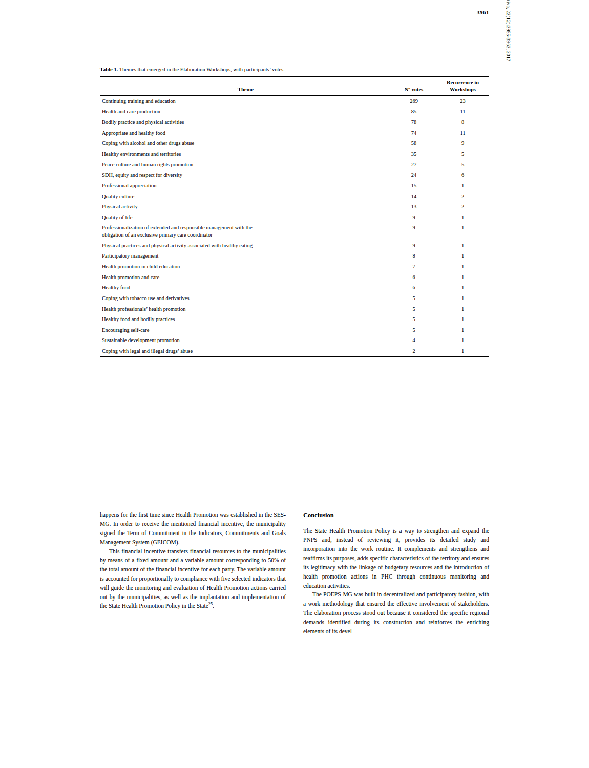3961
Ciência & Saúde Coletiva, 22(12):3955-3963, 2017
Table 1. Themes that emerged in the Elaboration Workshops, with participants’ votes.
| Theme | Nº votes | Recurrence in Workshops |
| --- | --- | --- |
| Continuing training and education | 269 | 23 |
| Health and care production | 85 | 11 |
| Bodily practice and physical activities | 78 | 8 |
| Appropriate and healthy food | 74 | 11 |
| Coping with alcohol and other drugs abuse | 58 | 9 |
| Healthy environments and territories | 35 | 5 |
| Peace culture and human rights promotion | 27 | 5 |
| SDH, equity and respect for diversity | 24 | 6 |
| Professional appreciation | 15 | 1 |
| Quality culture | 14 | 2 |
| Physical activity | 13 | 2 |
| Quality of life | 9 | 1 |
| Professionalization of extended and responsible management with the obligation of an exclusive primary care coordinator | 9 | 1 |
| Physical practices and physical activity associated with healthy eating | 9 | 1 |
| Participatory management | 8 | 1 |
| Health promotion in child education | 7 | 1 |
| Health promotion and care | 6 | 1 |
| Healthy food | 6 | 1 |
| Coping with tobacco use and derivatives | 5 | 1 |
| Health professionals’ health promotion | 5 | 1 |
| Healthy food and bodily practices | 5 | 1 |
| Encouraging self-care | 5 | 1 |
| Sustainable development promotion | 4 | 1 |
| Coping with legal and illegal drugs’ abuse | 2 | 1 |
happens for the first time since Health Promotion was established in the SES-MG. In order to receive the mentioned financial incentive, the municipality signed the Term of Commitment in the Indicators, Commitments and Goals Management System (GEICOM).
This financial incentive transfers financial resources to the municipalities by means of a fixed amount and a variable amount corresponding to 50% of the total amount of the financial incentive for each party. The variable amount is accounted for proportionally to compliance with five selected indicators that will guide the monitoring and evaluation of Health Promotion actions carried out by the municipalities, as well as the implantation and implementation of the State Health Promotion Policy in the State25.
Conclusion
The State Health Promotion Policy is a way to strengthen and expand the PNPS and, instead of reviewing it, provides its detailed study and incorporation into the work routine. It complements and strengthens and reaffirms its purposes, adds specific characteristics of the territory and ensures its legitimacy with the linkage of budgetary resources and the introduction of health promotion actions in PHC through continuous monitoring and education activities.
The POEPS-MG was built in decentralized and participatory fashion, with a work methodology that ensured the effective involvement of stakeholders. The elaboration process stood out because it considered the specific regional demands identified during its construction and reinforces the enriching elements of its devel-